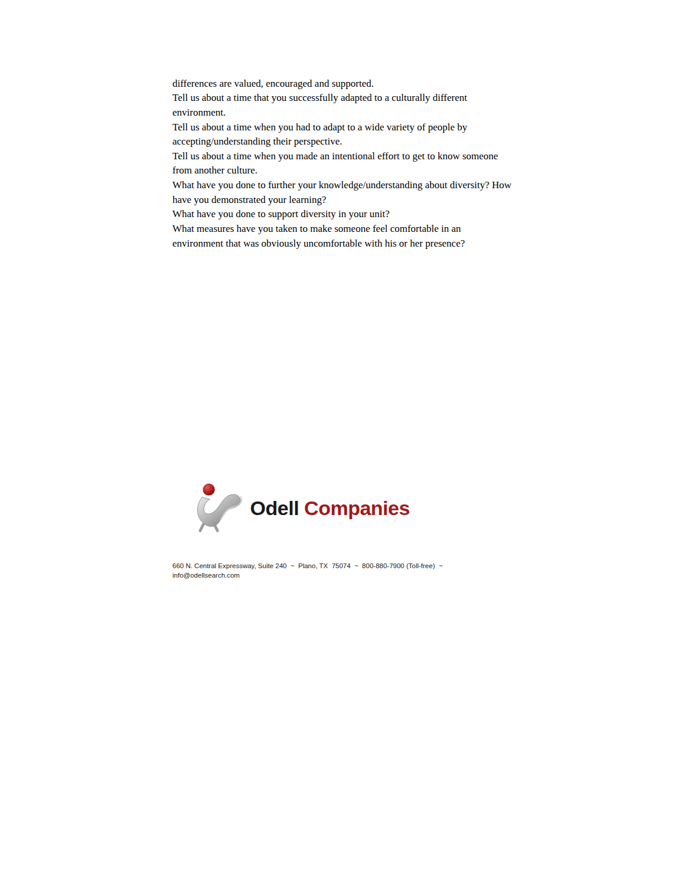differences are valued, encouraged and supported.
Tell us about a time that you successfully adapted to a culturally different environment.
Tell us about a time when you had to adapt to a wide variety of people by accepting/understanding their perspective.
Tell us about a time when you made an intentional effort to get to know someone from another culture.
What have you done to further your knowledge/understanding about diversity? How have you demonstrated your learning?
What have you done to support diversity in your unit?
What measures have you taken to make someone feel comfortable in an environment that was obviously uncomfortable with his or her presence?
Odell Companies
660 N. Central Expressway, Suite 240 ~ Plano, TX 75074 ~ 800-880-7900 (Toll-free) ~ info@odellsearch.com